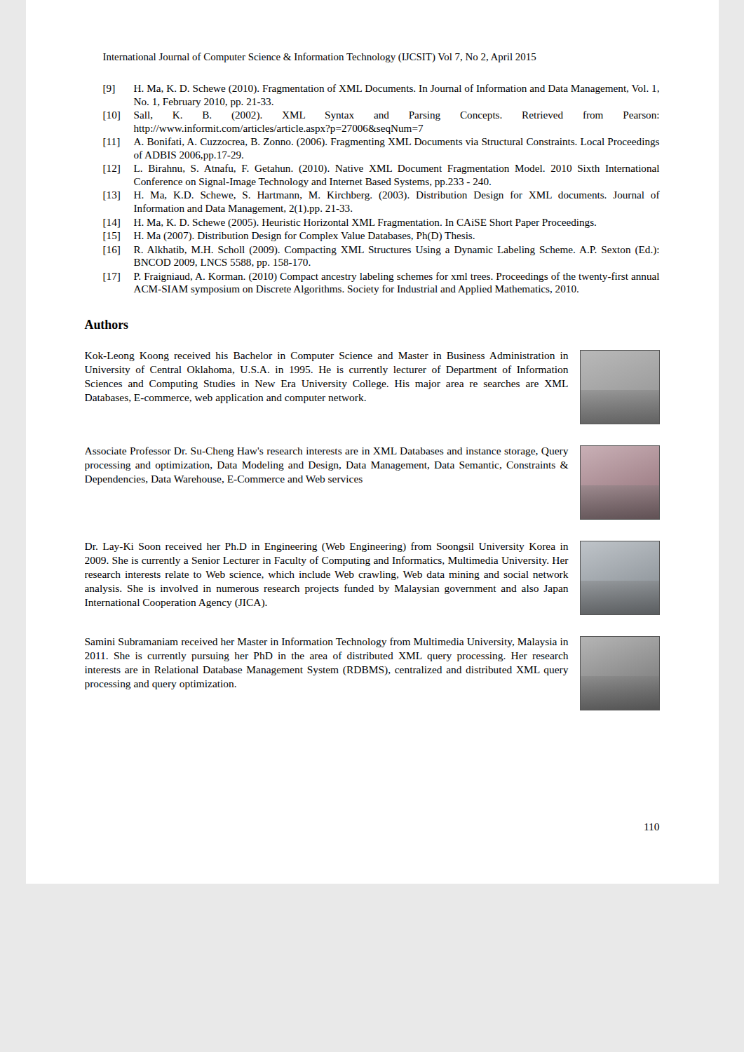International Journal of Computer Science & Information Technology (IJCSIT) Vol 7, No 2, April 2015
[9] H. Ma, K. D. Schewe (2010). Fragmentation of XML Documents. In Journal of Information and Data Management, Vol. 1, No. 1, February 2010, pp. 21-33.
[10] Sall, K. B. (2002). XML Syntax and Parsing Concepts. Retrieved from Pearson: http://www.informit.com/articles/article.aspx?p=27006&seqNum=7
[11] A. Bonifati, A. Cuzzocrea, B. Zonno. (2006). Fragmenting XML Documents via Structural Constraints. Local Proceedings of ADBIS 2006,pp.17-29.
[12] L. Birahnu, S. Atnafu, F. Getahun. (2010). Native XML Document Fragmentation Model. 2010 Sixth International Conference on Signal-Image Technology and Internet Based Systems, pp.233 - 240.
[13] H. Ma, K.D. Schewe, S. Hartmann, M. Kirchberg. (2003). Distribution Design for XML documents. Journal of Information and Data Management, 2(1).pp. 21-33.
[14] H. Ma, K. D. Schewe (2005). Heuristic Horizontal XML Fragmentation. In CAiSE Short Paper Proceedings.
[15] H. Ma (2007). Distribution Design for Complex Value Databases, Ph(D) Thesis.
[16] R. Alkhatib, M.H. Scholl (2009). Compacting XML Structures Using a Dynamic Labeling Scheme. A.P. Sexton (Ed.): BNCOD 2009, LNCS 5588, pp. 158-170.
[17] P. Fraigniaud, A. Korman. (2010) Compact ancestry labeling schemes for xml trees. Proceedings of the twenty-first annual ACM-SIAM symposium on Discrete Algorithms. Society for Industrial and Applied Mathematics, 2010.
Authors
Kok-Leong Koong received his Bachelor in Computer Science and Master in Business Administration in University of Central Oklahoma, U.S.A. in 1995. He is currently lecturer of Department of Information Sciences and Computing Studies in New Era University College. His major area re searches are XML Databases, E-commerce, web application and computer network.
Associate Professor Dr. Su-Cheng Haw's research interests are in XML Databases and instance storage, Query processing and optimization, Data Modeling and Design, Data Management, Data Semantic, Constraints & Dependencies, Data Warehouse, E-Commerce and Web services
Dr. Lay-Ki Soon received her Ph.D in Engineering (Web Engineering) from Soongsil University Korea in 2009. She is currently a Senior Lecturer in Faculty of Computing and Informatics, Multimedia University. Her research interests relate to Web science, which include Web crawling, Web data mining and social network analysis. She is involved in numerous research projects funded by Malaysian government and also Japan International Cooperation Agency (JICA).
Samini Subramaniam received her Master in Information Technology from Multimedia University, Malaysia in 2011. She is currently pursuing her PhD in the area of distributed XML query processing. Her research interests are in Relational Database Management System (RDBMS), centralized and distributed XML query processing and query optimization.
110